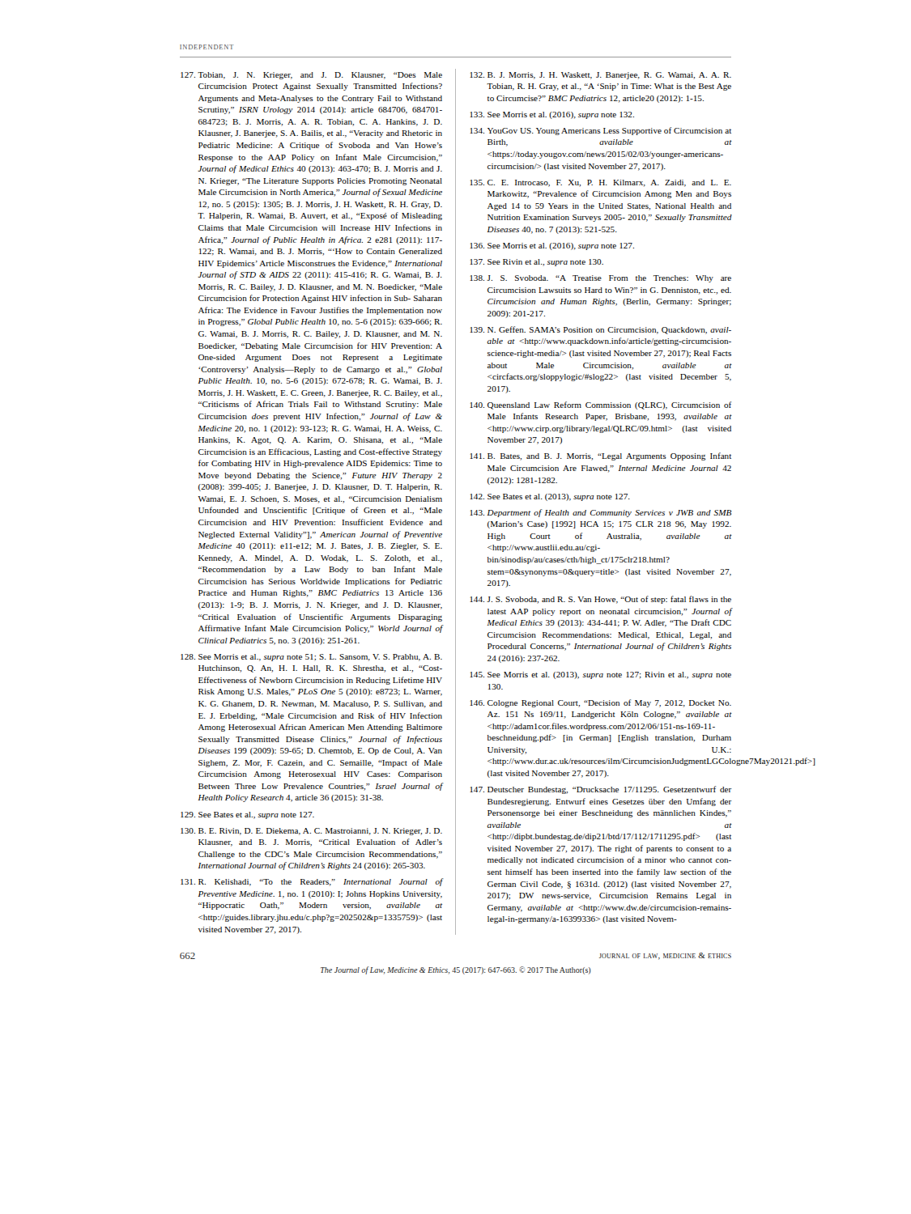Independent
Tobian, J. N. Krieger, and J. D. Klausner, “Does Male Circumcision Protect Against Sexually Transmitted Infections? Arguments and Meta-Analyses to the Contrary Fail to Withstand Scrutiny,” ISRN Urology 2014 (2014): article 684706, 684701-684723; B. J. Morris, A. A. R. Tobian, C. A. Hankins, J. D. Klausner, J. Banerjee, S. A. Bailis, et al., “Veracity and Rhetoric in Pediatric Medicine: A Critique of Svoboda and Van Howe’s Response to the AAP Policy on Infant Male Circumcision,” Journal of Medical Ethics 40 (2013): 463-470; B. J. Morris and J. N. Krieger, “The Literature Supports Policies Promoting Neonatal Male Circumcision in North America,” Journal of Sexual Medicine 12, no. 5 (2015): 1305; B. J. Morris, J. H. Waskett, R. H. Gray, D. T. Halperin, R. Wamai, B. Auvert, et al., “Exposé of Misleading Claims that Male Circumcision will Increase HIV Infections in Africa,” Journal of Public Health in Africa. 2 e281 (2011): 117-122; R. Wamai, and B. J. Morris, “‘How to Contain Generalized HIV Epidemics’ Article Misconstrues the Evidence,” International Journal of STD & AIDS 22 (2011): 415-416; R. G. Wamai, B. J. Morris, R. C. Bailey, J. D. Klausner, and M. N. Boedicker, “Male Circumcision for Protection Against HIV infection in Sub- Saharan Africa: The Evidence in Favour Justifies the Implementation now in Progress,” Global Public Health 10, no. 5-6 (2015): 639-666; R. G. Wamai, B. J. Morris, R. C. Bailey, J. D. Klausner, and M. N. Boedicker, “Debating Male Circumcision for HIV Prevention: A One-sided Argument Does not Represent a Legitimate ‘Controversy’ Analysis—Reply to de Camargo et al.,” Global Public Health. 10, no. 5-6 (2015): 672-678; R. G. Wamai, B. J. Morris, J. H. Waskett, E. C. Green, J. Banerjee, R. C. Bailey, et al., “Criticisms of African Trials Fail to Withstand Scrutiny: Male Circumcision does prevent HIV Infection,” Journal of Law & Medicine 20, no. 1 (2012): 93-123; R. G. Wamai, H. A. Weiss, C. Hankins, K. Agot, Q. A. Karim, O. Shisana, et al., “Male Circumcision is an Efficacious, Lasting and Cost-effective Strategy for Combating HIV in High-prevalence AIDS Epidemics: Time to Move beyond Debating the Science,” Future HIV Therapy 2 (2008): 399-405; J. Banerjee, J. D. Klausner, D. T. Halperin, R. Wamai, E. J. Schoen, S. Moses, et al., “Circumcision Denialism Unfounded and Unscientific [Critique of Green et al., “Male Circumcision and HIV Prevention: Insufficient Evidence and Neglected External Validity”],” American Journal of Preventive Medicine 40 (2011): e11-e12; M. J. Bates, J. B. Ziegler, S. E. Kennedy, A. Mindel, A. D. Wodak, L. S. Zoloth, et al., “Recommendation by a Law Body to ban Infant Male Circumcision has Serious Worldwide Implications for Pediatric Practice and Human Rights,” BMC Pediatrics 13 Article 136 (2013): 1-9; B. J. Morris, J. N. Krieger, and J. D. Klausner, “Critical Evaluation of Unscientific Arguments Disparaging Affirmative Infant Male Circumcision Policy,” World Journal of Clinical Pediatrics 5, no. 3 (2016): 251-261.
See Morris et al., supra note 51; S. L. Sansom, V. S. Prabhu, A. B. Hutchinson, Q. An, H. I. Hall, R. K. Shrestha, et al., “Cost-Effectiveness of Newborn Circumcision in Reducing Lifetime HIV Risk Among U.S. Males,” PLoS One 5 (2010): e8723; L. Warner, K. G. Ghanem, D. R. Newman, M. Macaluso, P. S. Sullivan, and E. J. Erbelding, “Male Circumcision and Risk of HIV Infection Among Heterosexual African American Men Attending Baltimore Sexually Transmitted Disease Clinics,” Journal of Infectious Diseases 199 (2009): 59-65; D. Chemtob, E. Op de Coul, A. Van Sighem, Z. Mor, F. Cazein, and C. Semaille, “Impact of Male Circumcision Among Heterosexual HIV Cases: Comparison Between Three Low Prevalence Countries,” Israel Journal of Health Policy Research 4, article 36 (2015): 31-38.
See Bates et al., supra note 127.
B. E. Rivin, D. E. Diekema, A. C. Mastroianni, J. N. Krieger, J. D. Klausner, and B. J. Morris, “Critical Evaluation of Adler’s Challenge to the CDC’s Male Circumcision Recommendations,” International Journal of Children’s Rights 24 (2016): 265-303.
R. Kelishadi, “To the Readers,” International Journal of Preventive Medicine. 1, no. 1 (2010): I; Johns Hopkins University, “Hippocratic Oath,” Modern version, available at <http://guides.library.jhu.edu/c.php?g=202502&p=1335759)> (last visited November 27, 2017).
B. J. Morris, J. H. Waskett, J. Banerjee, R. G. Wamai, A. A. R. Tobian, R. H. Gray, et al., “A ‘Snip’ in Time: What is the Best Age to Circumcise?” BMC Pediatrics 12, article20 (2012): 1-15.
See Morris et al. (2016), supra note 132.
YouGov US. Young Americans Less Supportive of Circumcision at Birth, available at <https://today.yougov.com/news/2015/02/03/younger-americans-circumcision/> (last visited November 27, 2017).
C. E. Introcaso, F. Xu, P. H. Kilmarx, A. Zaidi, and L. E. Markowitz, “Prevalence of Circumcision Among Men and Boys Aged 14 to 59 Years in the United States, National Health and Nutrition Examination Surveys 2005- 2010,” Sexually Transmitted Diseases 40, no. 7 (2013): 521-525.
See Morris et al. (2016), supra note 127.
See Rivin et al., supra note 130.
J. S. Svoboda. “A Treatise From the Trenches: Why are Circumcision Lawsuits so Hard to Win?” in G. Denniston, etc., ed. Circumcision and Human Rights, (Berlin, Germany: Springer; 2009): 201-217.
N. Geffen. SAMA’s Position on Circumcision, Quackdown, available at <http://www.quackdown.info/article/getting-circumcision-science-right-media/> (last visited November 27, 2017); Real Facts about Male Circumcision, available at <circfacts.org/sloppylogic/#slog22> (last visited December 5, 2017).
Queensland Law Reform Commission (QLRC), Circumcision of Male Infants Research Paper, Brisbane, 1993, available at <http://www.cirp.org/library/legal/QLRC/09.html> (last visited November 27, 2017)
B. Bates, and B. J. Morris, “Legal Arguments Opposing Infant Male Circumcision Are Flawed,” Internal Medicine Journal 42 (2012): 1281-1282.
See Bates et al. (2013), supra note 127.
Department of Health and Community Services v JWB and SMB (Marion’s Case) [1992] HCA 15; 175 CLR 218 96, May 1992. High Court of Australia, available at <http://www.austlii.edu.au/cgi- bin/sinodisp/au/cases/cth/high_ct/175clr218.html?stem=0&synonyms=0&query=title> (last visited November 27, 2017).
J. S. Svoboda, and R. S. Van Howe, “Out of step: fatal flaws in the latest AAP policy report on neonatal circumcision,” Journal of Medical Ethics 39 (2013): 434-441; P. W. Adler, “The Draft CDC Circumcision Recommendations: Medical, Ethical, Legal, and Procedural Concerns,” International Journal of Children’s Rights 24 (2016): 237-262.
See Morris et al. (2013), supra note 127; Rivin et al., supra note 130.
Cologne Regional Court, “Decision of May 7, 2012, Docket No. Az. 151 Ns 169/11, Landgericht Köln Cologne,” available at <http://adam1cor.files.wordpress.com/2012/06/151-ns-169-11- beschneidung.pdf> [in German] [English translation, Durham University, U.K.: <http://www.dur.ac.uk/resources/ilm/CircumcisionJudgmentLGCologne7May20121.pdf>] (last visited November 27, 2017).
Deutscher Bundestag, “Drucksache 17/11295. Gesetzentwurf der Bundesregierung. Entwurf eines Gesetzes über den Umfang der Personensorge bei einer Beschneidung des männlichen Kindes,” available at <http://dipbt.bundestag.de/dip21/btd/17/112/1711295.pdf> (last visited November 27, 2017). The right of parents to consent to a medically not indicated circumcision of a minor who cannot consent himself has been inserted into the family law section of the German Civil Code, § 1631d. (2012) (last visited November 27, 2017); DW news-service, Circumcision Remains Legal in Germany, available at <http://www.dw.de/circumcision-remains-legal-in-germany/a-16399336> (last visited Novem-
662
journal of law, medicine & ethics
The Journal of Law, Medicine & Ethics, 45 (2017): 647-663. © 2017 The Author(s)